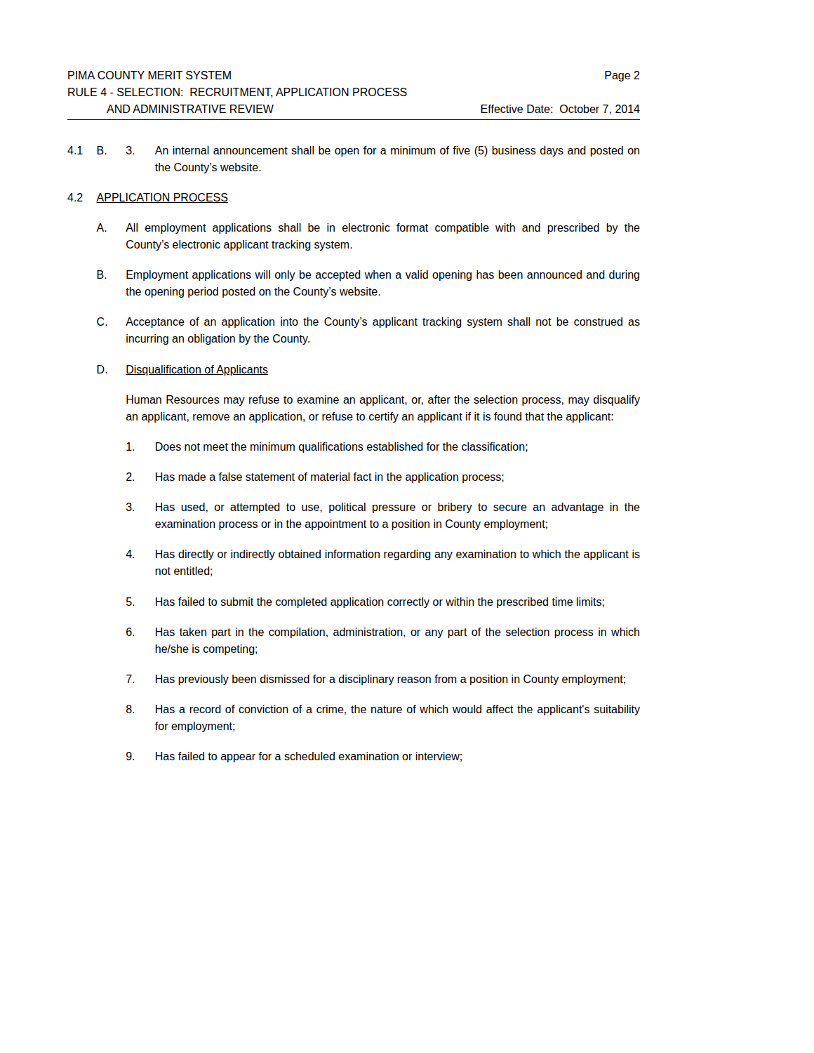PIMA COUNTY MERIT SYSTEM
Page 2
RULE 4 - SELECTION: RECRUITMENT, APPLICATION PROCESS
AND ADMINISTRATIVE REVIEW
Effective Date: October 7, 2014
4.1
B.
3.
An internal announcement shall be open for a minimum of five (5) business days and posted on the County’s website.
4.2
APPLICATION PROCESS
A.
All employment applications shall be in electronic format compatible with and prescribed by the County’s electronic applicant tracking system.
B.
Employment applications will only be accepted when a valid opening has been announced and during the opening period posted on the County’s website.
C.
Acceptance of an application into the County’s applicant tracking system shall not be construed as incurring an obligation by the County.
D.
Disqualification of Applicants
Human Resources may refuse to examine an applicant, or, after the selection process, may disqualify an applicant, remove an application, or refuse to certify an applicant if it is found that the applicant:
1.
Does not meet the minimum qualifications established for the classification;
2.
Has made a false statement of material fact in the application process;
3.
Has used, or attempted to use, political pressure or bribery to secure an advantage in the examination process or in the appointment to a position in County employment;
4.
Has directly or indirectly obtained information regarding any examination to which the applicant is not entitled;
5.
Has failed to submit the completed application correctly or within the prescribed time limits;
6.
Has taken part in the compilation, administration, or any part of the selection process in which he/she is competing;
7.
Has previously been dismissed for a disciplinary reason from a position in County employment;
8.
Has a record of conviction of a crime, the nature of which would affect the applicant's suitability for employment;
9.
Has failed to appear for a scheduled examination or interview;